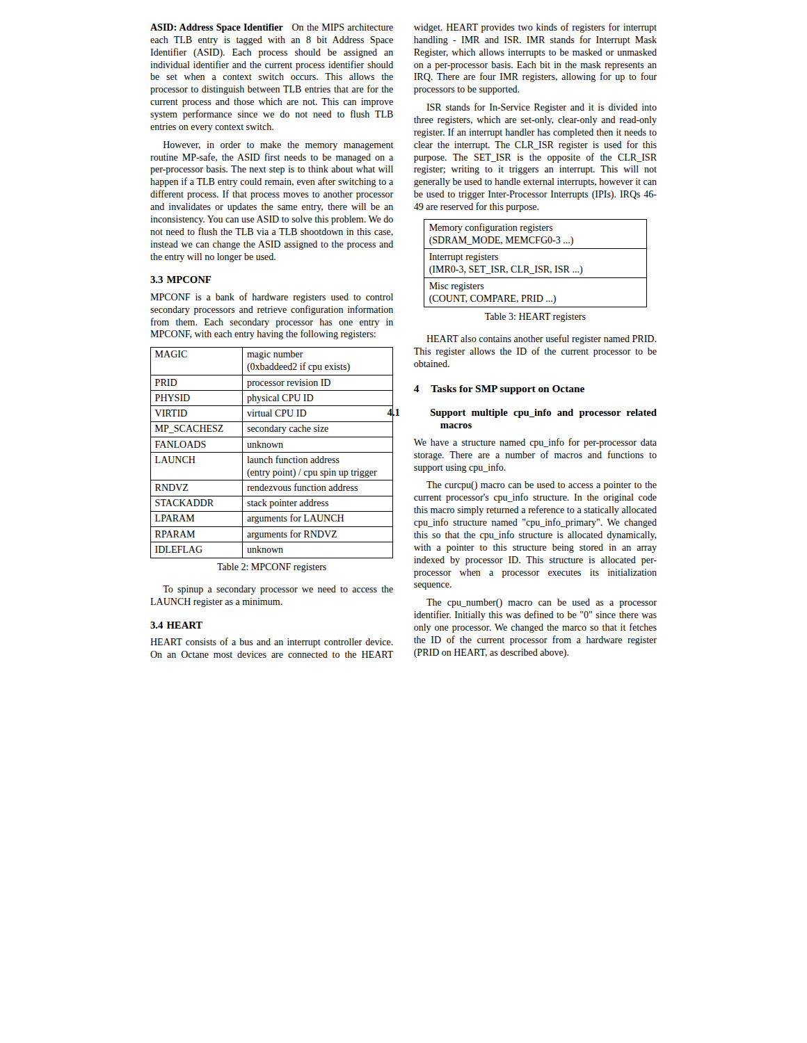ASID: Address Space Identifier On the MIPS architecture each TLB entry is tagged with an 8 bit Address Space Identifier (ASID). Each process should be assigned an individual identifier and the current process identifier should be set when a context switch occurs. This allows the processor to distinguish between TLB entries that are for the current process and those which are not. This can improve system performance since we do not need to flush TLB entries on every context switch.
However, in order to make the memory management routine MP-safe, the ASID first needs to be managed on a per-processor basis. The next step is to think about what will happen if a TLB entry could remain, even after switching to a different process. If that process moves to another processor and invalidates or updates the same entry, there will be an inconsistency. You can use ASID to solve this problem. We do not need to flush the TLB via a TLB shootdown in this case, instead we can change the ASID assigned to the process and the entry will no longer be used.
3.3 MPCONF
MPCONF is a bank of hardware registers used to control secondary processors and retrieve configuration information from them. Each secondary processor has one entry in MPCONF, with each entry having the following registers:
| MAGIC | magic number (0xbaddeed2 if cpu exists) |
| PRID | processor revision ID |
| PHYSID | physical CPU ID |
| VIRTID | virtual CPU ID |
| MP_SCACHESZ | secondary cache size |
| FANLOADS | unknown |
| LAUNCH | launch function address (entry point) / cpu spin up trigger |
| RNDVZ | rendezvous function address |
| STACKADDR | stack pointer address |
| LPARAM | arguments for LAUNCH |
| RPARAM | arguments for RNDVZ |
| IDLEFLAG | unknown |
Table 2: MPCONF registers
To spinup a secondary processor we need to access the LAUNCH register as a minimum.
3.4 HEART
HEART consists of a bus and an interrupt controller device. On an Octane most devices are connected to the HEART widget. HEART provides two kinds of registers for interrupt handling - IMR and ISR. IMR stands for Interrupt Mask Register, which allows interrupts to be masked or unmasked on a per-processor basis. Each bit in the mask represents an IRQ. There are four IMR registers, allowing for up to four processors to be supported.
ISR stands for In-Service Register and it is divided into three registers, which are set-only, clear-only and read-only register. If an interrupt handler has completed then it needs to clear the interrupt. The CLR_ISR register is used for this purpose. The SET_ISR is the opposite of the CLR_ISR register; writing to it triggers an interrupt. This will not generally be used to handle external interrupts, however it can be used to trigger Inter-Processor Interrupts (IPIs). IRQs 46-49 are reserved for this purpose.
| Memory configuration registers (SDRAM_MODE, MEMCFG0-3 ...) |
| Interrupt registers (IMR0-3, SET_ISR, CLR_ISR, ISR ...) |
| Misc registers (COUNT, COMPARE, PRID ...) |
Table 3: HEART registers
HEART also contains another useful register named PRID. This register allows the ID of the current processor to be obtained.
4 Tasks for SMP support on Octane
4.1 Support multiple cpu_info and processor related macros
We have a structure named cpu_info for per-processor data storage. There are a number of macros and functions to support using cpu_info.
The curcpu() macro can be used to access a pointer to the current processor's cpu_info structure. In the original code this macro simply returned a reference to a statically allocated cpu_info structure named "cpu_info_primary". We changed this so that the cpu_info structure is allocated dynamically, with a pointer to this structure being stored in an array indexed by processor ID. This structure is allocated per-processor when a processor executes its initialization sequence.
The cpu_number() macro can be used as a processor identifier. Initially this was defined to be "0" since there was only one processor. We changed the marco so that it fetches the ID of the current processor from a hardware register (PRID on HEART, as described above).